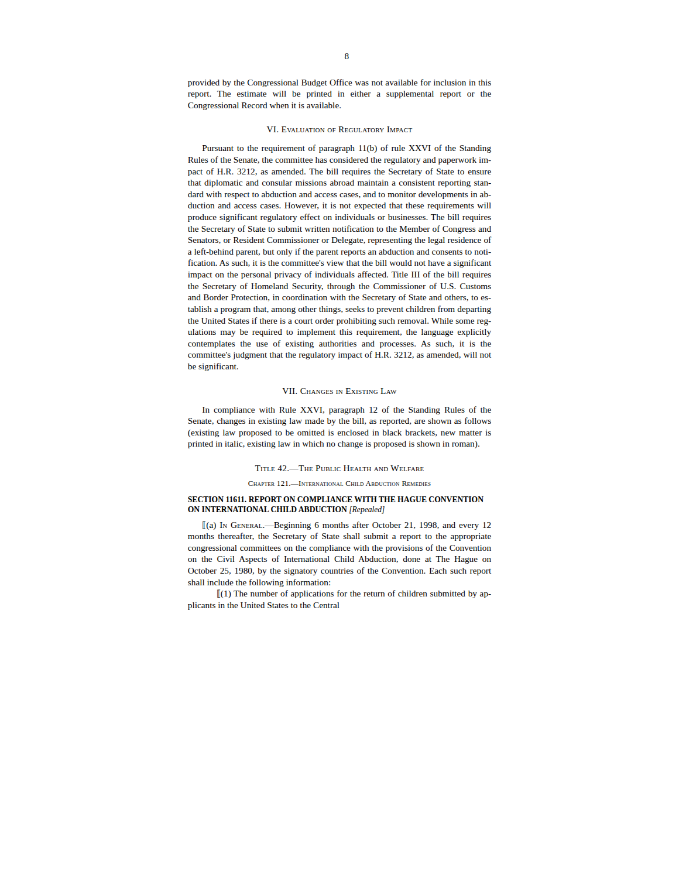8
provided by the Congressional Budget Office was not available for inclusion in this report. The estimate will be printed in either a supplemental report or the Congressional Record when it is available.
VI. Evaluation of Regulatory Impact
Pursuant to the requirement of paragraph 11(b) of rule XXVI of the Standing Rules of the Senate, the committee has considered the regulatory and paperwork impact of H.R. 3212, as amended. The bill requires the Secretary of State to ensure that diplomatic and consular missions abroad maintain a consistent reporting standard with respect to abduction and access cases, and to monitor developments in abduction and access cases. However, it is not expected that these requirements will produce significant regulatory effect on individuals or businesses. The bill requires the Secretary of State to submit written notification to the Member of Congress and Senators, or Resident Commissioner or Delegate, representing the legal residence of a left-behind parent, but only if the parent reports an abduction and consents to notification. As such, it is the committee's view that the bill would not have a significant impact on the personal privacy of individuals affected. Title III of the bill requires the Secretary of Homeland Security, through the Commissioner of U.S. Customs and Border Protection, in coordination with the Secretary of State and others, to establish a program that, among other things, seeks to prevent children from departing the United States if there is a court order prohibiting such removal. While some regulations may be required to implement this requirement, the language explicitly contemplates the use of existing authorities and processes. As such, it is the committee's judgment that the regulatory impact of H.R. 3212, as amended, will not be significant.
VII. Changes in Existing Law
In compliance with Rule XXVI, paragraph 12 of the Standing Rules of the Senate, changes in existing law made by the bill, as reported, are shown as follows (existing law proposed to be omitted is enclosed in black brackets, new matter is printed in italic, existing law in which no change is proposed is shown in roman).
Title 42.—The Public Health and Welfare
Chapter 121.—International Child Abduction Remedies
SECTION 11611. REPORT ON COMPLIANCE WITH THE HAGUE CONVENTION ON INTERNATIONAL CHILD ABDUCTION [Repealed]
⟦(a) In General.—Beginning 6 months after October 21, 1998, and every 12 months thereafter, the Secretary of State shall submit a report to the appropriate congressional committees on the compliance with the provisions of the Convention on the Civil Aspects of International Child Abduction, done at The Hague on October 25, 1980, by the signatory countries of the Convention. Each such report shall include the following information:
⟦(1) The number of applications for the return of children submitted by applicants in the United States to the Central